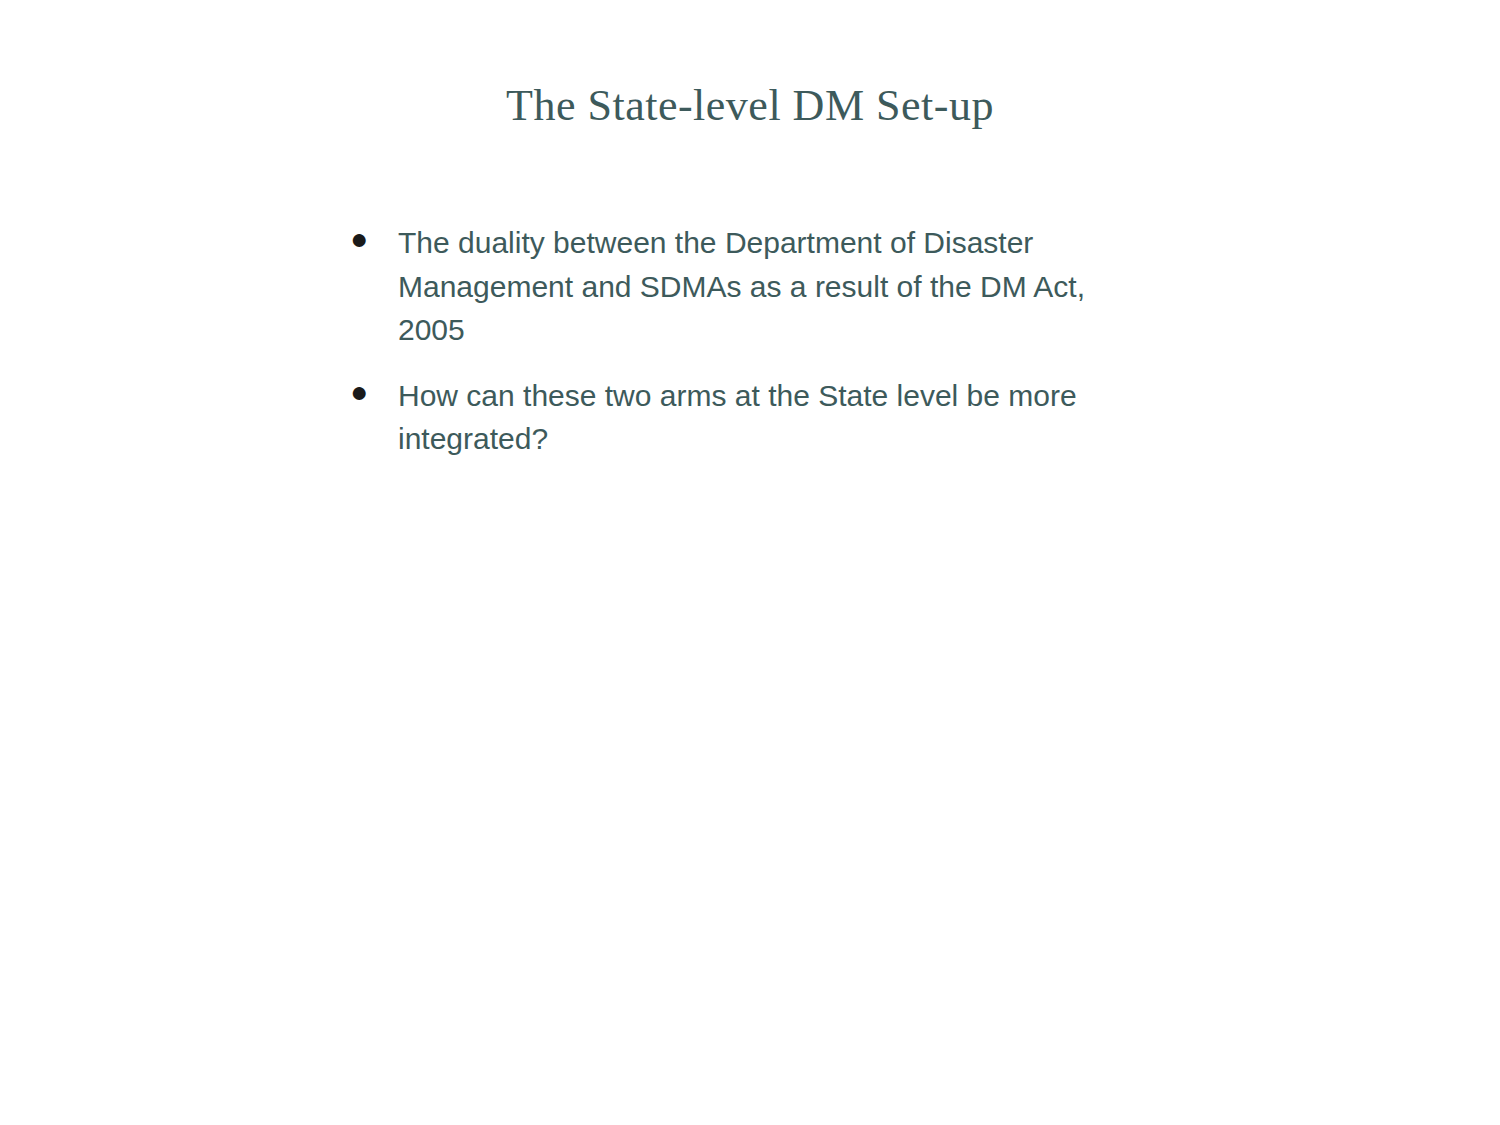The State-level DM Set-up
The duality between the Department of Disaster Management and SDMAs as a result of the DM Act, 2005
How can these two arms at the State level be more integrated?